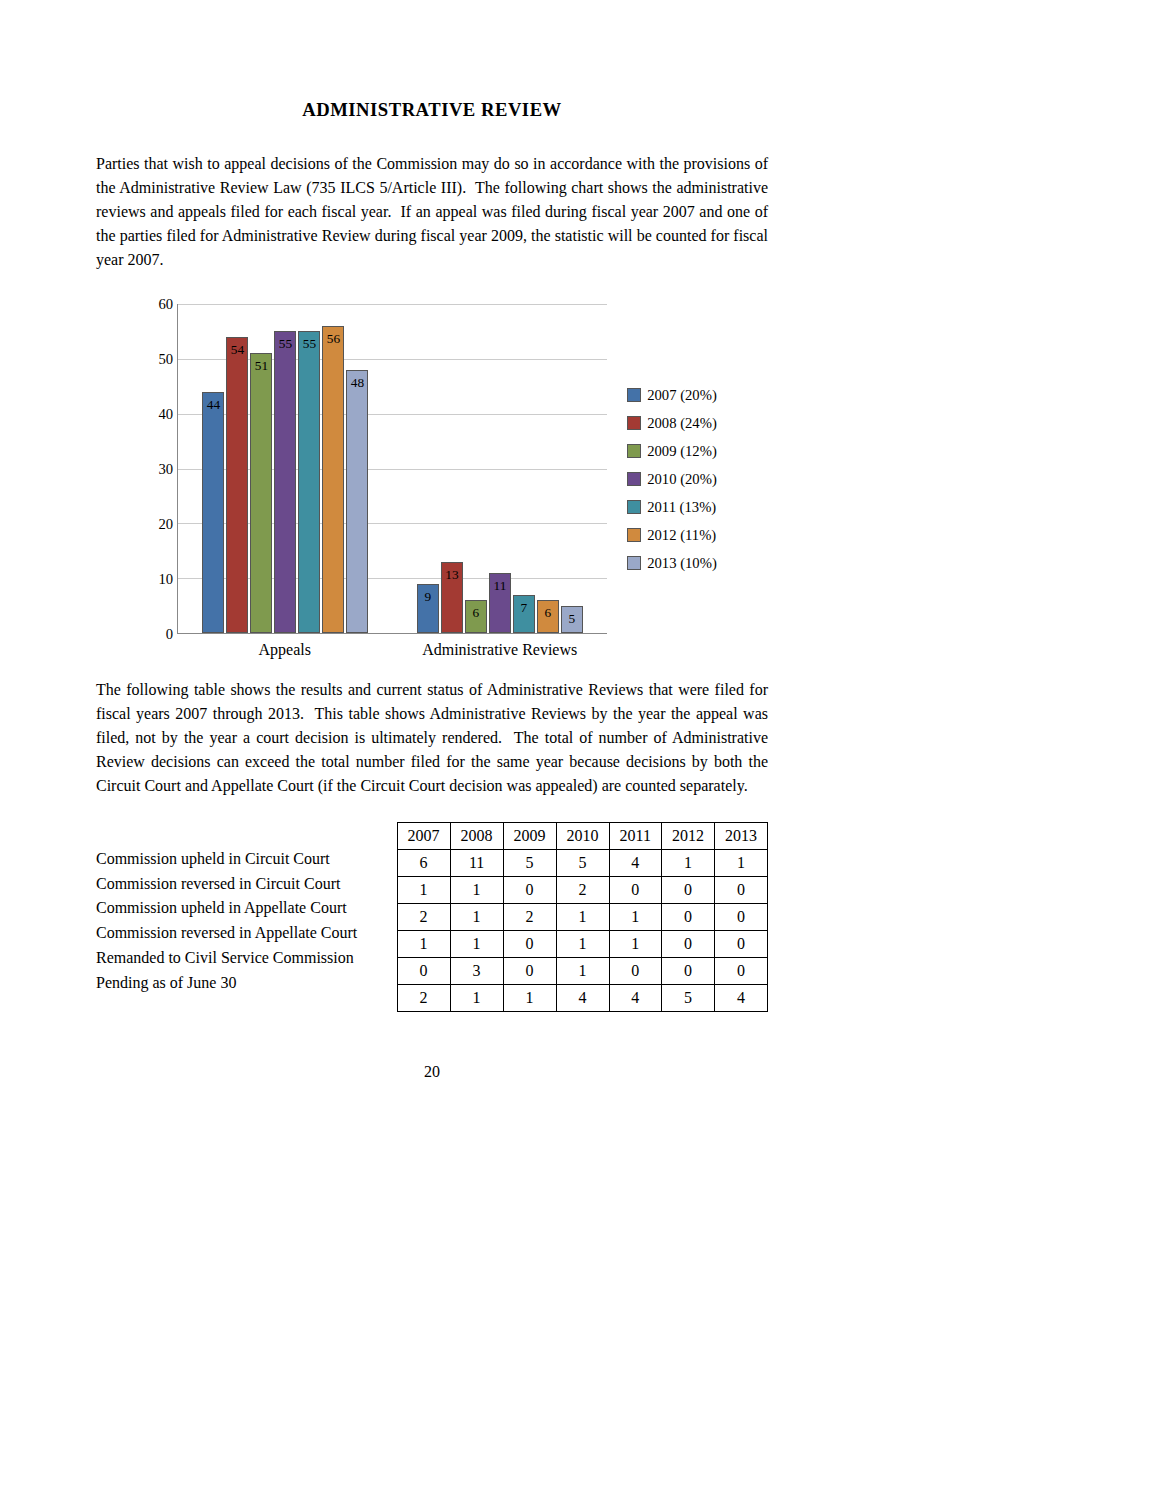ADMINISTRATIVE REVIEW
Parties that wish to appeal decisions of the Commission may do so in accordance with the provisions of the Administrative Review Law (735 ILCS 5/Article III). The following chart shows the administrative reviews and appeals filed for each fiscal year. If an appeal was filed during fiscal year 2007 and one of the parties filed for Administrative Review during fiscal year 2009, the statistic will be counted for fiscal year 2007.
60 50 40 30 20 10 0
44
54
51
55
55
56
48
9
13
6
11
7
6
5
Appeals
Administrative Reviews
2007 (20%)
2008 (24%)
2009 (12%)
2010 (20%)
2011 (13%)
2012 (11%)
2013 (10%)
The following table shows the results and current status of Administrative Reviews that were filed for fiscal years 2007 through 2013. This table shows Administrative Reviews by the year the appeal was filed, not by the year a court decision is ultimately rendered. The total of number of Administrative Review decisions can exceed the total number filed for the same year because decisions by both the Circuit Court and Appellate Court (if the Circuit Court decision was appealed) are counted separately.
Commission upheld in Circuit Court
Commission reversed in Circuit Court
Commission upheld in Appellate Court
Commission reversed in Appellate Court
Remanded to Civil Service Commission
Pending as of June 30
| 2007 | 2008 | 2009 | 2010 | 2011 | 2012 | 2013 |
| 6 | 11 | 5 | 5 | 4 | 1 | 1 |
| 1 | 1 | 0 | 2 | 0 | 0 | 0 |
| 2 | 1 | 2 | 1 | 1 | 0 | 0 |
| 1 | 1 | 0 | 1 | 1 | 0 | 0 |
| 0 | 3 | 0 | 1 | 0 | 0 | 0 |
| 2 | 1 | 1 | 4 | 4 | 5 | 4 |
20